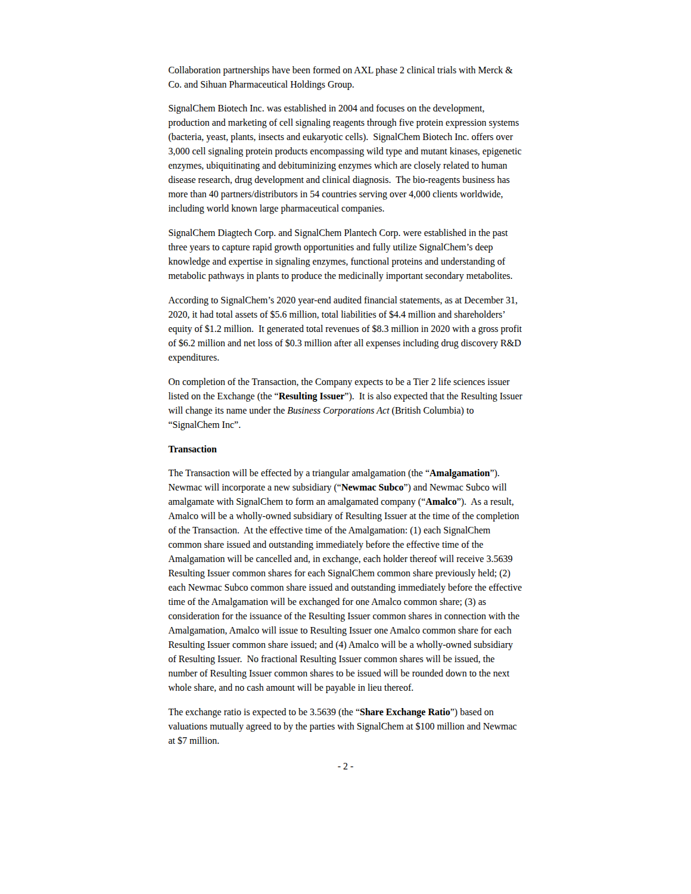Collaboration partnerships have been formed on AXL phase 2 clinical trials with Merck & Co. and Sihuan Pharmaceutical Holdings Group.
SignalChem Biotech Inc. was established in 2004 and focuses on the development, production and marketing of cell signaling reagents through five protein expression systems (bacteria, yeast, plants, insects and eukaryotic cells). SignalChem Biotech Inc. offers over 3,000 cell signaling protein products encompassing wild type and mutant kinases, epigenetic enzymes, ubiquitinating and debituminizing enzymes which are closely related to human disease research, drug development and clinical diagnosis. The bio-reagents business has more than 40 partners/distributors in 54 countries serving over 4,000 clients worldwide, including world known large pharmaceutical companies.
SignalChem Diagtech Corp. and SignalChem Plantech Corp. were established in the past three years to capture rapid growth opportunities and fully utilize SignalChem’s deep knowledge and expertise in signaling enzymes, functional proteins and understanding of metabolic pathways in plants to produce the medicinally important secondary metabolites.
According to SignalChem’s 2020 year-end audited financial statements, as at December 31, 2020, it had total assets of $5.6 million, total liabilities of $4.4 million and shareholders’ equity of $1.2 million. It generated total revenues of $8.3 million in 2020 with a gross profit of $6.2 million and net loss of $0.3 million after all expenses including drug discovery R&D expenditures.
On completion of the Transaction, the Company expects to be a Tier 2 life sciences issuer listed on the Exchange (the “Resulting Issuer”). It is also expected that the Resulting Issuer will change its name under the Business Corporations Act (British Columbia) to “SignalChem Inc”.
Transaction
The Transaction will be effected by a triangular amalgamation (the “Amalgamation”). Newmac will incorporate a new subsidiary (“Newmac Subco”) and Newmac Subco will amalgamate with SignalChem to form an amalgamated company (“Amalco”). As a result, Amalco will be a wholly-owned subsidiary of Resulting Issuer at the time of the completion of the Transaction. At the effective time of the Amalgamation: (1) each SignalChem common share issued and outstanding immediately before the effective time of the Amalgamation will be cancelled and, in exchange, each holder thereof will receive 3.5639 Resulting Issuer common shares for each SignalChem common share previously held; (2) each Newmac Subco common share issued and outstanding immediately before the effective time of the Amalgamation will be exchanged for one Amalco common share; (3) as consideration for the issuance of the Resulting Issuer common shares in connection with the Amalgamation, Amalco will issue to Resulting Issuer one Amalco common share for each Resulting Issuer common share issued; and (4) Amalco will be a wholly-owned subsidiary of Resulting Issuer. No fractional Resulting Issuer common shares will be issued, the number of Resulting Issuer common shares to be issued will be rounded down to the next whole share, and no cash amount will be payable in lieu thereof.
The exchange ratio is expected to be 3.5639 (the “Share Exchange Ratio”) based on valuations mutually agreed to by the parties with SignalChem at $100 million and Newmac at $7 million.
- 2 -